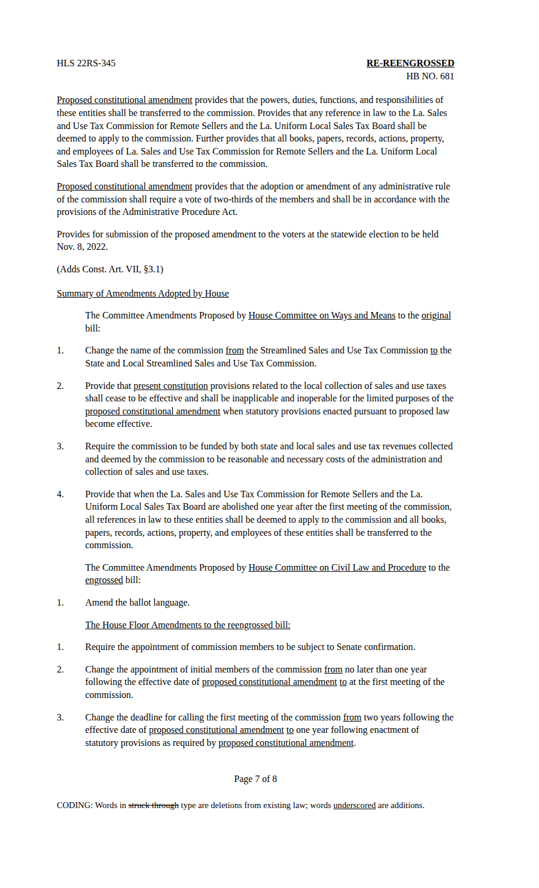HLS 22RS-345
RE-REENGROSSED
HB NO. 681
Proposed constitutional amendment provides that the powers, duties, functions, and responsibilities of these entities shall be transferred to the commission. Provides that any reference in law to the La. Sales and Use Tax Commission for Remote Sellers and the La. Uniform Local Sales Tax Board shall be deemed to apply to the commission. Further provides that all books, papers, records, actions, property, and employees of La. Sales and Use Tax Commission for Remote Sellers and the La. Uniform Local Sales Tax Board shall be transferred to the commission.
Proposed constitutional amendment provides that the adoption or amendment of any administrative rule of the commission shall require a vote of two-thirds of the members and shall be in accordance with the provisions of the Administrative Procedure Act.
Provides for submission of the proposed amendment to the voters at the statewide election to be held Nov. 8, 2022.
(Adds Const. Art. VII, §3.1)
Summary of Amendments Adopted by House
The Committee Amendments Proposed by House Committee on Ways and Means to the original bill:
1. Change the name of the commission from the Streamlined Sales and Use Tax Commission to the State and Local Streamlined Sales and Use Tax Commission.
2. Provide that present constitution provisions related to the local collection of sales and use taxes shall cease to be effective and shall be inapplicable and inoperable for the limited purposes of the proposed constitutional amendment when statutory provisions enacted pursuant to proposed law become effective.
3. Require the commission to be funded by both state and local sales and use tax revenues collected and deemed by the commission to be reasonable and necessary costs of the administration and collection of sales and use taxes.
4. Provide that when the La. Sales and Use Tax Commission for Remote Sellers and the La. Uniform Local Sales Tax Board are abolished one year after the first meeting of the commission, all references in law to these entities shall be deemed to apply to the commission and all books, papers, records, actions, property, and employees of these entities shall be transferred to the commission.
The Committee Amendments Proposed by House Committee on Civil Law and Procedure to the engrossed bill:
1. Amend the ballot language.
The House Floor Amendments to the reengrossed bill:
1. Require the appointment of commission members to be subject to Senate confirmation.
2. Change the appointment of initial members of the commission from no later than one year following the effective date of proposed constitutional amendment to at the first meeting of the commission.
3. Change the deadline for calling the first meeting of the commission from two years following the effective date of proposed constitutional amendment to one year following enactment of statutory provisions as required by proposed constitutional amendment.
Page 7 of 8
CODING: Words in struck through type are deletions from existing law; words underscored are additions.